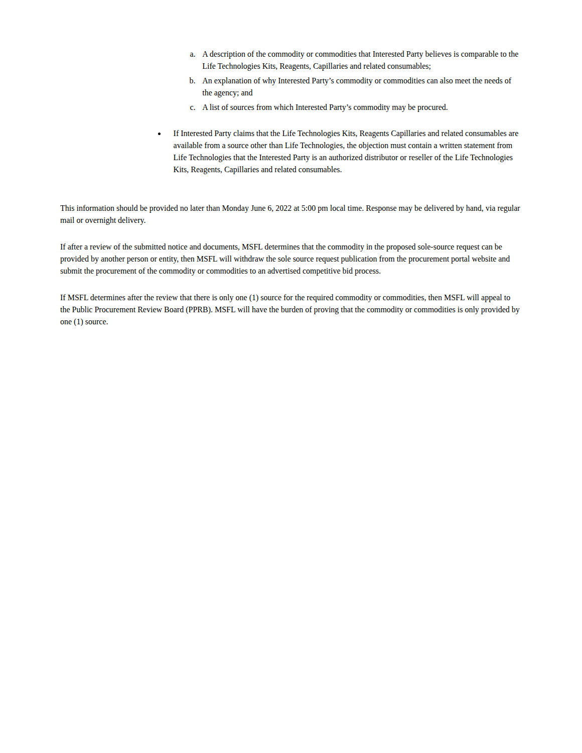A description of the commodity or commodities that Interested Party believes is comparable to the Life Technologies Kits, Reagents, Capillaries and related consumables;
An explanation of why Interested Party’s commodity or commodities can also meet the needs of the agency; and
A list of sources from which Interested Party’s commodity may be procured.
If Interested Party claims that the Life Technologies Kits, Reagents Capillaries and related consumables are available from a source other than Life Technologies, the objection must contain a written statement from Life Technologies that the Interested Party is an authorized distributor or reseller of the Life Technologies Kits, Reagents, Capillaries and related consumables.
This information should be provided no later than Monday June 6, 2022 at 5:00 pm local time. Response may be delivered by hand, via regular mail or overnight delivery.
If after a review of the submitted notice and documents, MSFL determines that the commodity in the proposed sole-source request can be provided by another person or entity, then MSFL will withdraw the sole source request publication from the procurement portal website and submit the procurement of the commodity or commodities to an advertised competitive bid process.
If MSFL determines after the review that there is only one (1) source for the required commodity or commodities, then MSFL will appeal to the Public Procurement Review Board (PPRB). MSFL will have the burden of proving that the commodity or commodities is only provided by one (1) source.